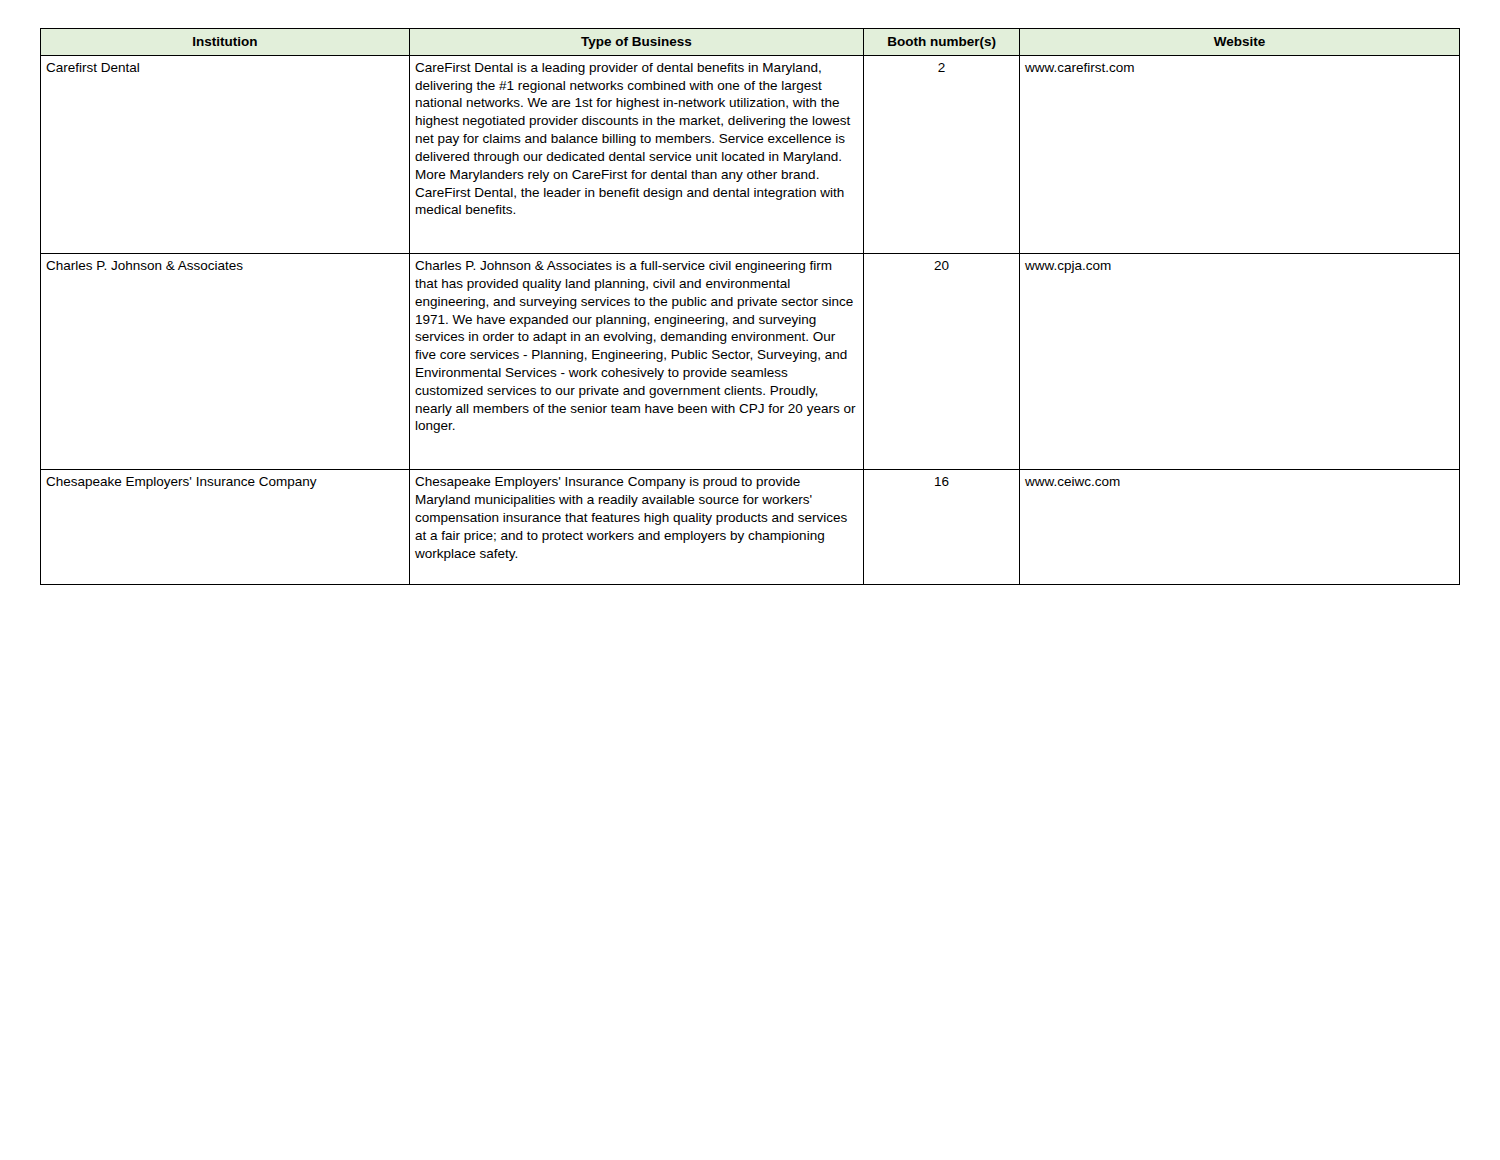| Institution | Type of Business | Booth number(s) | Website |
| --- | --- | --- | --- |
| Carefirst Dental | CareFirst Dental is a leading provider of dental benefits in Maryland, delivering the #1 regional networks combined with one of the largest national networks. We are 1st for highest in-network utilization, with the highest negotiated provider discounts in the market, delivering the lowest net pay for claims and balance billing to members. Service excellence is delivered through our dedicated dental service unit located in Maryland. More Marylanders rely on CareFirst for dental than any other brand. CareFirst Dental, the leader in benefit design and dental integration with medical benefits. | 2 | www.carefirst.com |
| Charles P. Johnson & Associates | Charles P. Johnson & Associates is a full-service civil engineering firm that has provided quality land planning, civil and environmental engineering, and surveying services to the public and private sector since 1971. We have expanded our planning, engineering, and surveying services in order to adapt in an evolving, demanding environment. Our five core services - Planning, Engineering, Public Sector, Surveying, and Environmental Services - work cohesively to provide seamless customized services to our private and government clients. Proudly, nearly all members of the senior team have been with CPJ for 20 years or longer. | 20 | www.cpja.com |
| Chesapeake Employers' Insurance Company | Chesapeake Employers' Insurance Company is proud to provide Maryland municipalities with a readily available source for workers' compensation insurance that features high quality products and services at a fair price; and to protect workers and employers by championing workplace safety. | 16 | www.ceiwc.com |